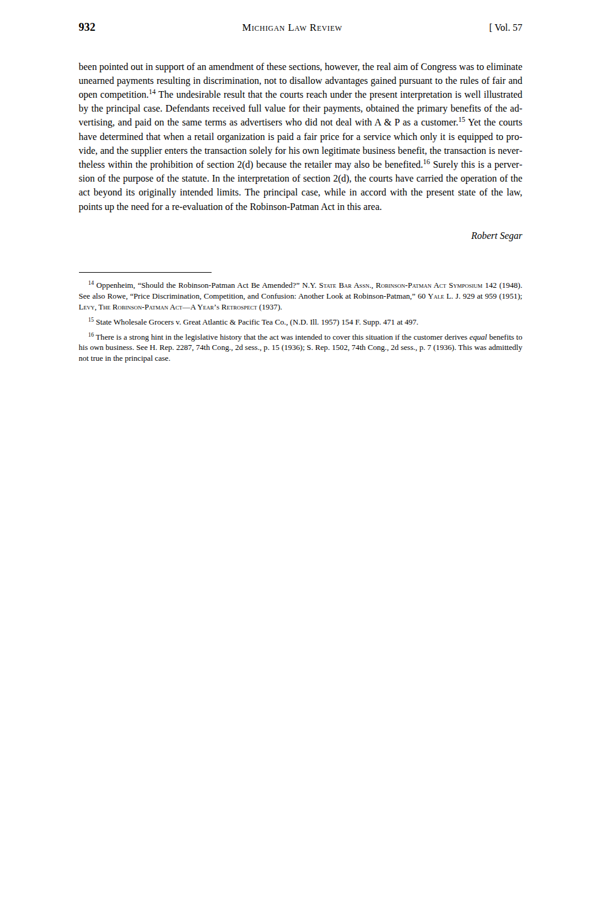932 Michigan Law Review [ Vol. 57
been pointed out in support of an amendment of these sections, however, the real aim of Congress was to eliminate unearned payments resulting in discrimination, not to disallow advantages gained pursuant to the rules of fair and open competition.14 The undesirable result that the courts reach under the present interpretation is well illustrated by the principal case. Defendants received full value for their payments, obtained the primary benefits of the advertising, and paid on the same terms as advertisers who did not deal with A & P as a customer.15 Yet the courts have determined that when a retail organization is paid a fair price for a service which only it is equipped to provide, and the supplier enters the transaction solely for his own legitimate business benefit, the transaction is nevertheless within the prohibition of section 2(d) because the retailer may also be benefited.16 Surely this is a perversion of the purpose of the statute. In the interpretation of section 2(d), the courts have carried the operation of the act beyond its originally intended limits. The principal case, while in accord with the present state of the law, points up the need for a re-evaluation of the Robinson-Patman Act in this area.
Robert Segar
14 Oppenheim, “Should the Robinson-Patman Act Be Amended?” N.Y. State Bar Assn., Robinson-Patman Act Symposium 142 (1948). See also Rowe, “Price Discrimination, Competition, and Confusion: Another Look at Robinson-Patman,” 60 Yale L. J. 929 at 959 (1951); Levy, The Robinson-Patman Act—A Year’s Retrospect (1937).
15 State Wholesale Grocers v. Great Atlantic & Pacific Tea Co., (N.D. Ill. 1957) 154 F. Supp. 471 at 497.
16 There is a strong hint in the legislative history that the act was intended to cover this situation if the customer derives equal benefits to his own business. See H. Rep. 2287, 74th Cong., 2d sess., p. 15 (1936); S. Rep. 1502, 74th Cong., 2d sess., p. 7 (1936). This was admittedly not true in the principal case.